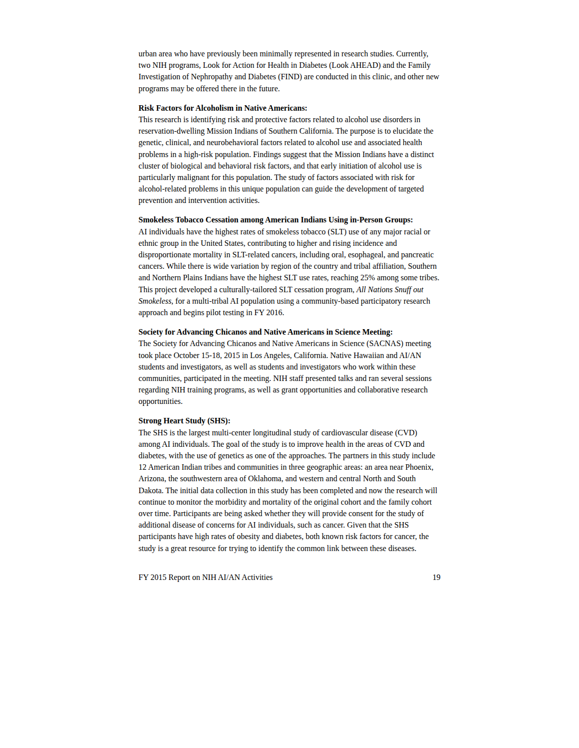urban area who have previously been minimally represented in research studies. Currently, two NIH programs, Look for Action for Health in Diabetes (Look AHEAD) and the Family Investigation of Nephropathy and Diabetes (FIND) are conducted in this clinic, and other new programs may be offered there in the future.
Risk Factors for Alcoholism in Native Americans:
This research is identifying risk and protective factors related to alcohol use disorders in reservation-dwelling Mission Indians of Southern California. The purpose is to elucidate the genetic, clinical, and neurobehavioral factors related to alcohol use and associated health problems in a high-risk population. Findings suggest that the Mission Indians have a distinct cluster of biological and behavioral risk factors, and that early initiation of alcohol use is particularly malignant for this population. The study of factors associated with risk for alcohol-related problems in this unique population can guide the development of targeted prevention and intervention activities.
Smokeless Tobacco Cessation among American Indians Using in-Person Groups:
AI individuals have the highest rates of smokeless tobacco (SLT) use of any major racial or ethnic group in the United States, contributing to higher and rising incidence and disproportionate mortality in SLT-related cancers, including oral, esophageal, and pancreatic cancers. While there is wide variation by region of the country and tribal affiliation, Southern and Northern Plains Indians have the highest SLT use rates, reaching 25% among some tribes. This project developed a culturally-tailored SLT cessation program, All Nations Snuff out Smokeless, for a multi-tribal AI population using a community-based participatory research approach and begins pilot testing in FY 2016.
Society for Advancing Chicanos and Native Americans in Science Meeting:
The Society for Advancing Chicanos and Native Americans in Science (SACNAS) meeting took place October 15-18, 2015 in Los Angeles, California. Native Hawaiian and AI/AN students and investigators, as well as students and investigators who work within these communities, participated in the meeting. NIH staff presented talks and ran several sessions regarding NIH training programs, as well as grant opportunities and collaborative research opportunities.
Strong Heart Study (SHS):
The SHS is the largest multi-center longitudinal study of cardiovascular disease (CVD) among AI individuals. The goal of the study is to improve health in the areas of CVD and diabetes, with the use of genetics as one of the approaches. The partners in this study include 12 American Indian tribes and communities in three geographic areas: an area near Phoenix, Arizona, the southwestern area of Oklahoma, and western and central North and South Dakota. The initial data collection in this study has been completed and now the research will continue to monitor the morbidity and mortality of the original cohort and the family cohort over time. Participants are being asked whether they will provide consent for the study of additional disease of concerns for AI individuals, such as cancer. Given that the SHS participants have high rates of obesity and diabetes, both known risk factors for cancer, the study is a great resource for trying to identify the common link between these diseases.
FY 2015 Report on NIH AI/AN Activities 19